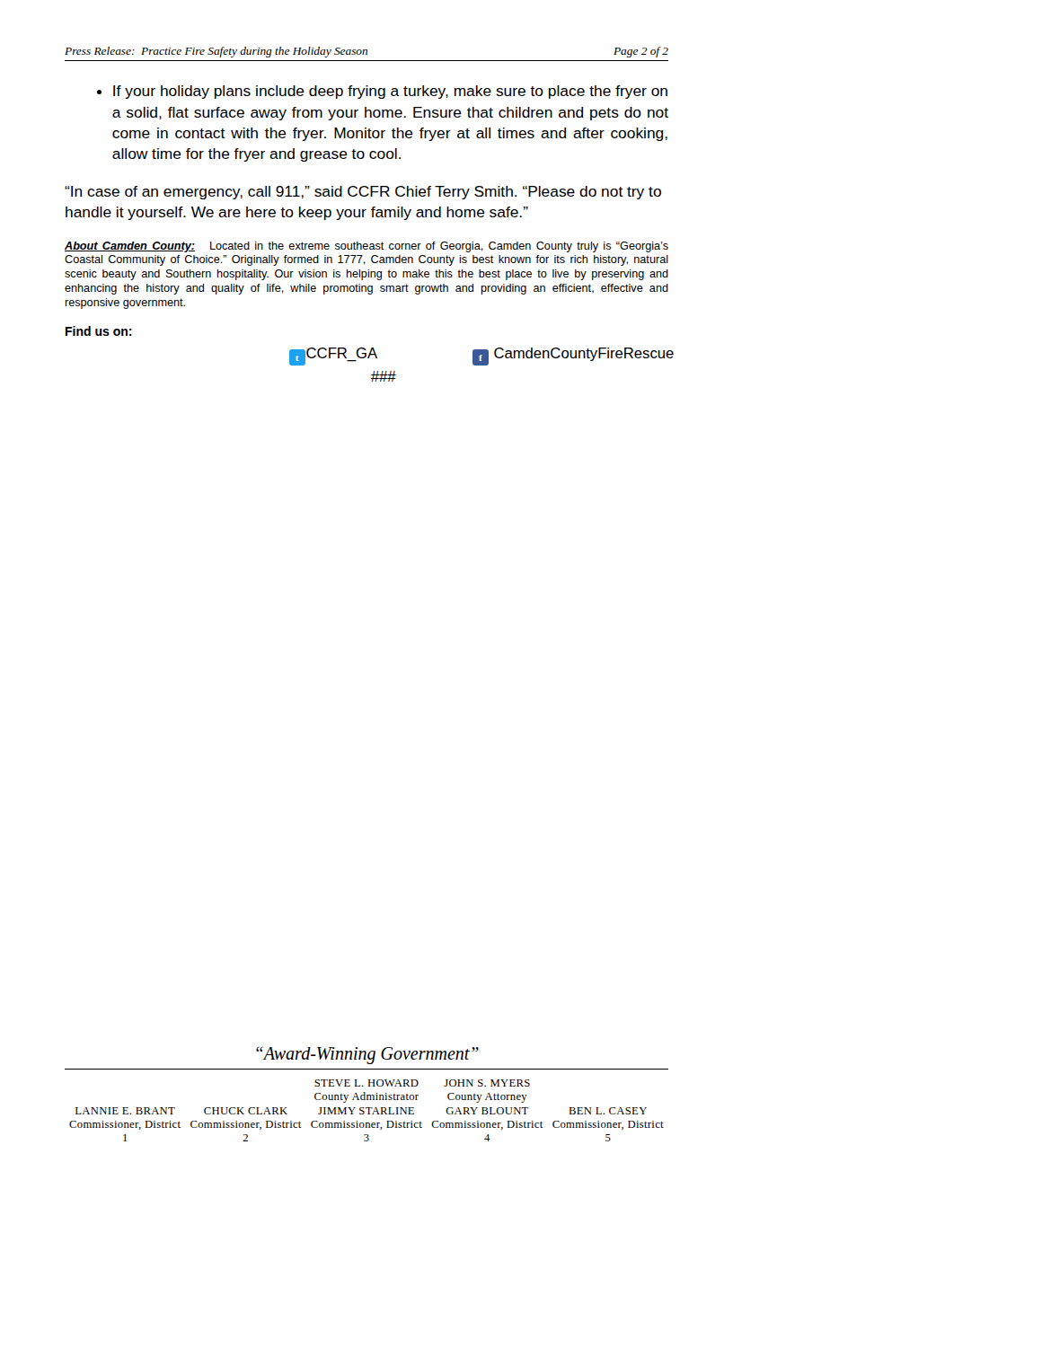Press Release: Practice Fire Safety during the Holiday Season
Page 2 of 2
If your holiday plans include deep frying a turkey, make sure to place the fryer on a solid, flat surface away from your home. Ensure that children and pets do not come in contact with the fryer. Monitor the fryer at all times and after cooking, allow time for the fryer and grease to cool.
“In case of an emergency, call 911,” said CCFR Chief Terry Smith. “Please do not try to handle it yourself. We are here to keep your family and home safe.”
About Camden County: Located in the extreme southeast corner of Georgia, Camden County truly is “Georgia’s Coastal Community of Choice.” Originally formed in 1777, Camden County is best known for its rich history, natural scenic beauty and Southern hospitality. Our vision is helping to make this the best place to live by preserving and enhancing the history and quality of life, while promoting smart growth and providing an efficient, effective and responsive government.
Find us on:
t CCFR_GA f CamdenCountyFireRescue
###
“Award-Winning Government”
| | | STEVE L. HOWARD County Administrator | JOHN S. MYERS County Attorney | |
| LANNIE E. BRANT Commissioner, District 1 | CHUCK CLARK Commissioner, District 2 | JIMMY STARLINE Commissioner, District 3 | GARY BLOUNT Commissioner, District 4 | BEN L. CASEY Commissioner, District 5 |